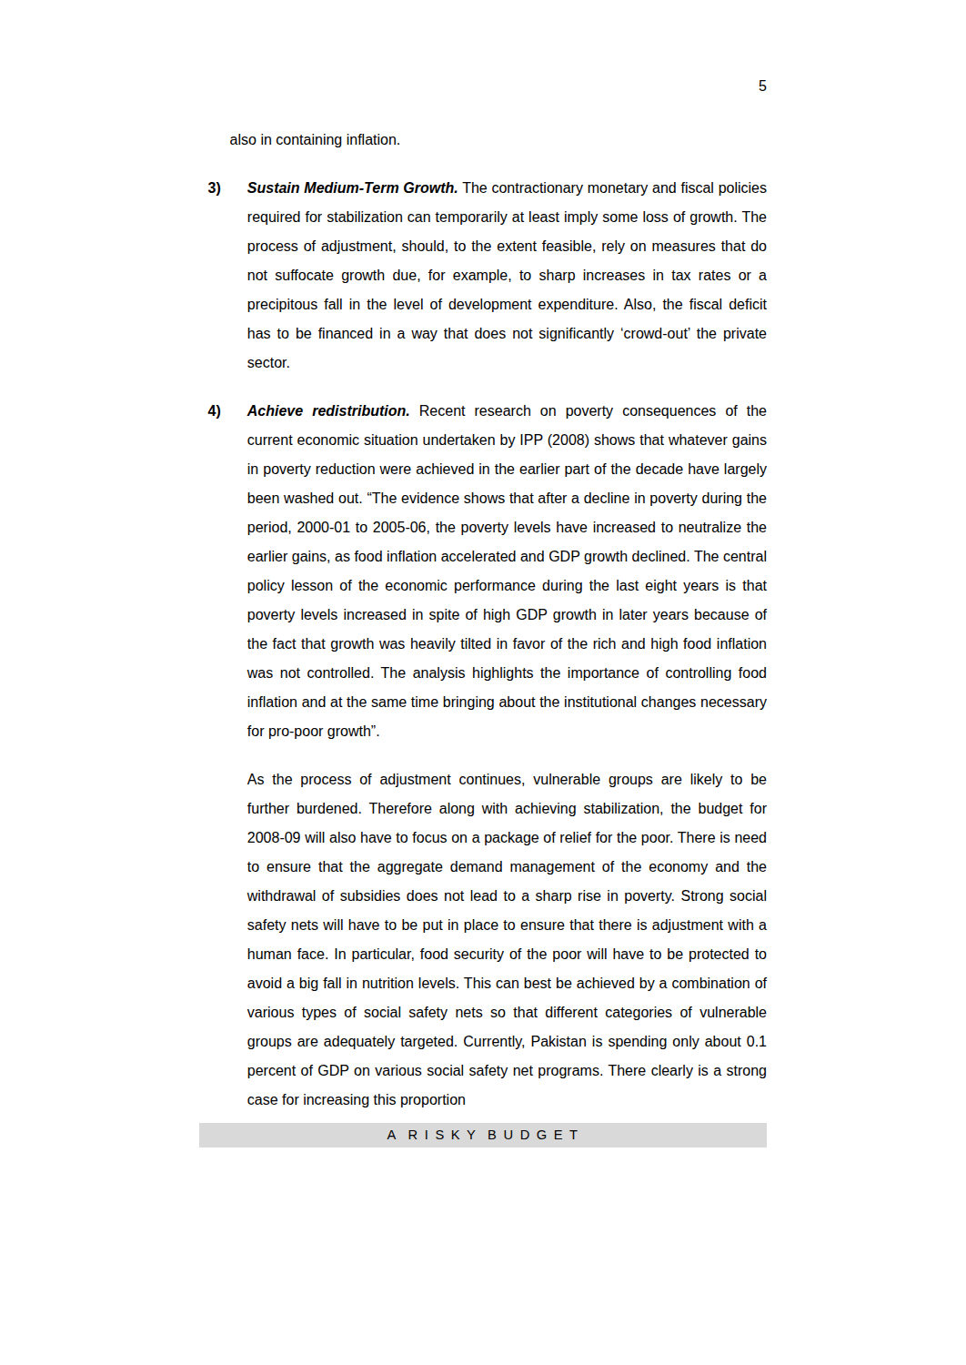5
also in containing inflation.
3) Sustain Medium-Term Growth. The contractionary monetary and fiscal policies required for stabilization can temporarily at least imply some loss of growth. The process of adjustment, should, to the extent feasible, rely on measures that do not suffocate growth due, for example, to sharp increases in tax rates or a precipitous fall in the level of development expenditure. Also, the fiscal deficit has to be financed in a way that does not significantly ‘crowd-out’ the private sector.
4) Achieve redistribution. Recent research on poverty consequences of the current economic situation undertaken by IPP (2008) shows that whatever gains in poverty reduction were achieved in the earlier part of the decade have largely been washed out. “The evidence shows that after a decline in poverty during the period, 2000-01 to 2005-06, the poverty levels have increased to neutralize the earlier gains, as food inflation accelerated and GDP growth declined. The central policy lesson of the economic performance during the last eight years is that poverty levels increased in spite of high GDP growth in later years because of the fact that growth was heavily tilted in favor of the rich and high food inflation was not controlled. The analysis highlights the importance of controlling food inflation and at the same time bringing about the institutional changes necessary for pro-poor growth”.
As the process of adjustment continues, vulnerable groups are likely to be further burdened. Therefore along with achieving stabilization, the budget for 2008-09 will also have to focus on a package of relief for the poor. There is need to ensure that the aggregate demand management of the economy and the withdrawal of subsidies does not lead to a sharp rise in poverty. Strong social safety nets will have to be put in place to ensure that there is adjustment with a human face. In particular, food security of the poor will have to be protected to avoid a big fall in nutrition levels. This can best be achieved by a combination of various types of social safety nets so that different categories of vulnerable groups are adequately targeted. Currently, Pakistan is spending only about 0.1 percent of GDP on various social safety net programs. There clearly is a strong case for increasing this proportion
A R I S K Y B U D G E T